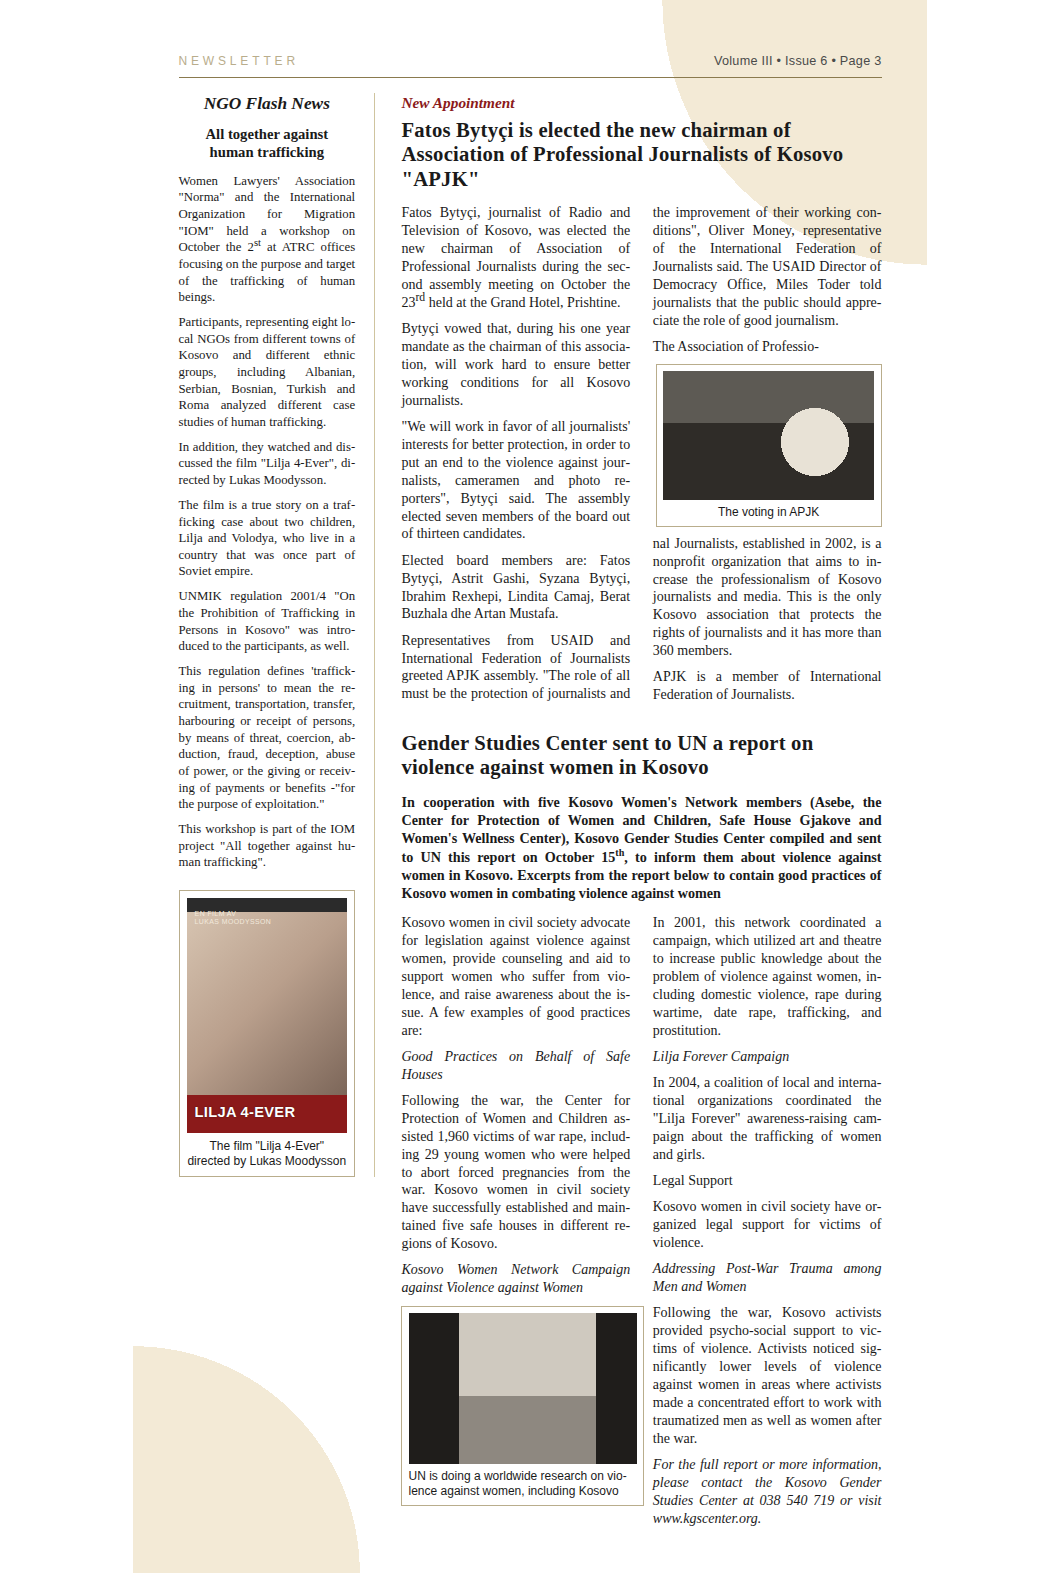Newsletter
Volume III • Issue 6 • Page 3
NGO Flash News
All together against
human trafficking
Women Lawyers' Association "Norma" and the International Organization for Migration "IOM" held a workshop on October the 2st at ATRC offices focusing on the purpose and target of the trafficking of human beings.
Participants, representing eight local NGOs from different towns of Kosovo and different ethnic groups, including Albanian, Serbian, Bosnian, Turkish and Roma analyzed different case studies of human trafficking.
In addition, they watched and discussed the film "Lilja 4-Ever", directed by Lukas Moodysson.
The film is a true story on a trafficking case about two children, Lilja and Volodya, who live in a country that was once part of Soviet empire.
UNMIK regulation 2001/4 "On the Prohibition of Trafficking in Persons in Kosovo" was introduced to the participants, as well.
This regulation defines 'trafficking in persons' to mean the recruitment, transportation, transfer, harbouring or receipt of persons, by means of threat, coercion, abduction, fraud, deception, abuse of power, or the giving or receiving of payments or benefits -"for the purpose of exploitation."
This workshop is part of the IOM project "All together against human trafficking".
The film "Lilja 4-Ever" directed by Lukas Moodysson
New Appointment
Fatos Bytyçi is elected the new chairman of Association of Professional Journalists of Kosovo "APJK"
Fatos Bytyçi, journalist of Radio and Television of Kosovo, was elected the new chairman of Association of Professional Journalists during the second assembly meeting on October the 23rd held at the Grand Hotel, Prishtine.
Bytyçi vowed that, during his one year mandate as the chairman of this association, will work hard to ensure better working conditions for all Kosovo journalists.
"We will work in favor of all journalists' interests for better protection, in order to put an end to the violence against journalists, cameramen and photo reporters", Bytyçi said. The assembly elected seven members of the board out of thirteen candidates.
Elected board members are: Fatos Bytyçi, Astrit Gashi, Syzana Bytyçi, Ibrahim Rexhepi, Lindita Camaj, Berat Buzhala dhe Artan Mustafa.
Representatives from USAID and International Federation of Journalists greeted APJK assembly. "The role of all must be the protection of journalists and the improvement of their working conditions", Oliver Money, representative of the International Federation of Journalists said. The USAID Director of Democracy Office, Miles Toder told journalists that the public should appreciate the role of good journalism.
The Association of Professio-
The voting in APJK
nal Journalists, established in 2002, is a nonprofit organization that aims to increase the professionalism of Kosovo journalists and media. This is the only Kosovo association that protects the rights of journalists and it has more than 360 members.
APJK is a member of International Federation of Journalists.
Gender Studies Center sent to UN a report on violence against women in Kosovo
In cooperation with five Kosovo Women's Network members (Asebe, the Center for Protection of Women and Children, Safe House Gjakove and Women's Wellness Center), Kosovo Gender Studies Center compiled and sent to UN this report on October 15th, to inform them about violence against women in Kosovo. Excerpts from the report below to contain good practices of Kosovo women in combating violence against women
Kosovo women in civil society advocate for legislation against violence against women, provide counseling and aid to support women who suffer from violence, and raise awareness about the issue. A few examples of good practices are:
Good Practices on Behalf of Safe Houses
Following the war, the Center for Protection of Women and Children assisted 1,960 victims of war rape, including 29 young women who were helped to abort forced pregnancies from the war. Kosovo women in civil society have successfully established and maintained five safe houses in different regions of Kosovo.
Kosovo Women Network Campaign against Violence against Women
UN is doing a worldwide research on violence against women, including Kosovo
In 2001, this network coordinated a campaign, which utilized art and theatre to increase public knowledge about the problem of violence against women, including domestic violence, rape during wartime, date rape, trafficking, and prostitution.
Lilja Forever Campaign
In 2004, a coalition of local and international organizations coordinated the "Lilja Forever" awareness-raising campaign about the trafficking of women and girls.
Legal Support
Kosovo women in civil society have organized legal support for victims of violence.
Addressing Post-War Trauma among Men and Women
Following the war, Kosovo activists provided psycho-social support to victims of violence. Activists noticed significantly lower levels of violence against women in areas where activists made a concentrated effort to work with traumatized men as well as women after the war.
For the full report or more information, please contact the Kosovo Gender Studies Center at 038 540 719 or visit www.kgscenter.org.